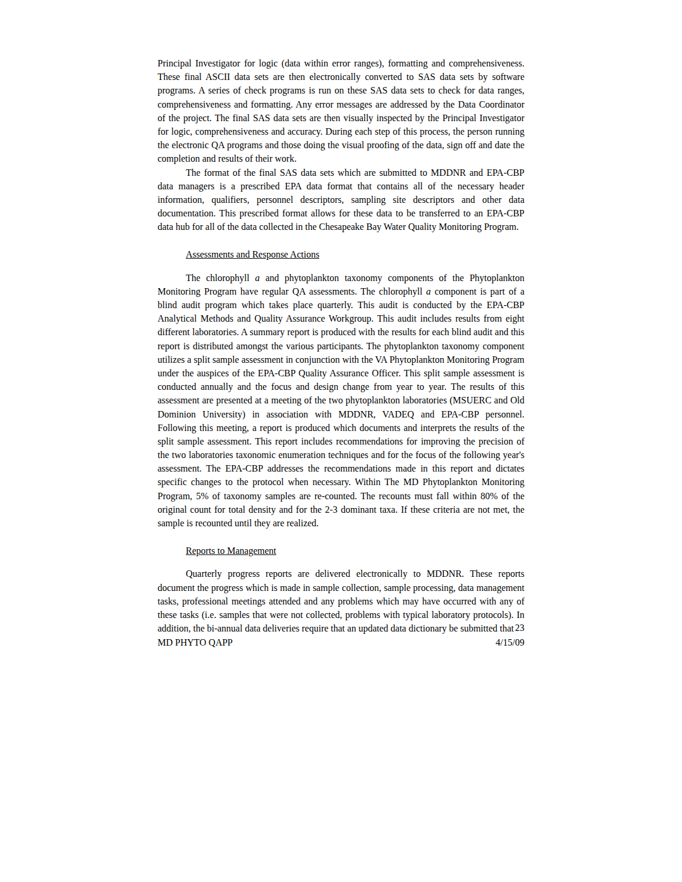Principal Investigator for logic (data within error ranges), formatting and comprehensiveness. These final ASCII data sets are then electronically converted to SAS data sets by software programs. A series of check programs is run on these SAS data sets to check for data ranges, comprehensiveness and formatting. Any error messages are addressed by the Data Coordinator of the project. The final SAS data sets are then visually inspected by the Principal Investigator for logic, comprehensiveness and accuracy. During each step of this process, the person running the electronic QA programs and those doing the visual proofing of the data, sign off and date the completion and results of their work.
The format of the final SAS data sets which are submitted to MDDNR and EPA-CBP data managers is a prescribed EPA data format that contains all of the necessary header information, qualifiers, personnel descriptors, sampling site descriptors and other data documentation. This prescribed format allows for these data to be transferred to an EPA-CBP data hub for all of the data collected in the Chesapeake Bay Water Quality Monitoring Program.
Assessments and Response Actions
The chlorophyll a and phytoplankton taxonomy components of the Phytoplankton Monitoring Program have regular QA assessments. The chlorophyll a component is part of a blind audit program which takes place quarterly. This audit is conducted by the EPA-CBP Analytical Methods and Quality Assurance Workgroup. This audit includes results from eight different laboratories. A summary report is produced with the results for each blind audit and this report is distributed amongst the various participants. The phytoplankton taxonomy component utilizes a split sample assessment in conjunction with the VA Phytoplankton Monitoring Program under the auspices of the EPA-CBP Quality Assurance Officer. This split sample assessment is conducted annually and the focus and design change from year to year. The results of this assessment are presented at a meeting of the two phytoplankton laboratories (MSUERC and Old Dominion University) in association with MDDNR, VADEQ and EPA-CBP personnel. Following this meeting, a report is produced which documents and interprets the results of the split sample assessment. This report includes recommendations for improving the precision of the two laboratories taxonomic enumeration techniques and for the focus of the following year's assessment. The EPA-CBP addresses the recommendations made in this report and dictates specific changes to the protocol when necessary. Within The MD Phytoplankton Monitoring Program, 5% of taxonomy samples are re-counted. The recounts must fall within 80% of the original count for total density and for the 2-3 dominant taxa. If these criteria are not met, the sample is recounted until they are realized.
Reports to Management
Quarterly progress reports are delivered electronically to MDDNR. These reports document the progress which is made in sample collection, sample processing, data management tasks, professional meetings attended and any problems which may have occurred with any of these tasks (i.e. samples that were not collected, problems with typical laboratory protocols). In addition, the bi-annual data deliveries require that an updated data dictionary be submitted that
23
MD PHYTO QAPP 4/15/09